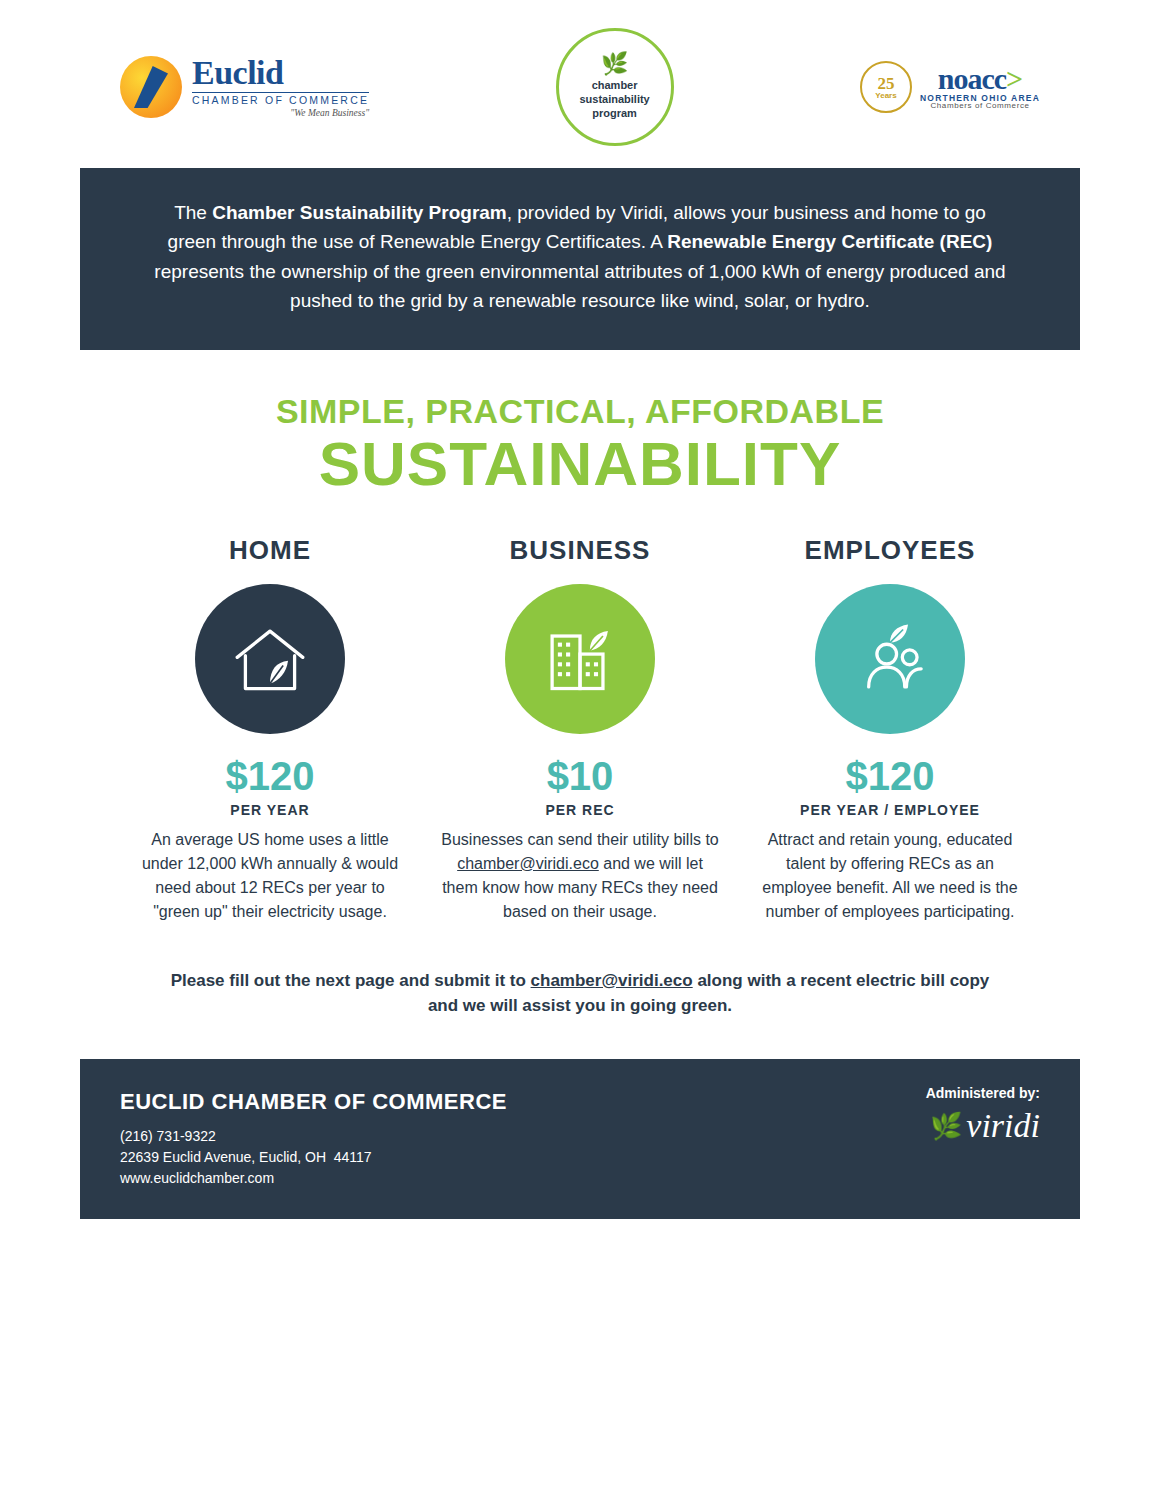Euclid
Chamber of Commerce
"We Mean Business"
🌿
chamber
sustainability
program
25 Years
noacc>
Northern Ohio Area
Chambers of Commerce
The Chamber Sustainability Program, provided by Viridi, allows your business and home to go green through the use of Renewable Energy Certificates. A Renewable Energy Certificate (REC) represents the ownership of the green environmental attributes of 1,000 kWh of energy produced and pushed to the grid by a renewable resource like wind, solar, or hydro.
SIMPLE, PRACTICAL, AFFORDABLE
SUSTAINABILITY
Home
$120
Per Year
An average US home uses a little under 12,000 kWh annually & would need about 12 RECs per year to "green up" their electricity usage.
Business
$10
Per REC
Businesses can send their utility bills to chamber@viridi.eco and we will let them know how many RECs they need based on their usage.
Employees
$120
Per Year / Employee
Attract and retain young, educated talent by offering RECs as an employee benefit. All we need is the number of employees participating.
Please fill out the next page and submit it to chamber@viridi.eco along with a recent electric bill copy and we will assist you in going green.
EUCLID CHAMBER OF COMMERCE
(216) 731-9322
22639 Euclid Avenue, Euclid, OH 44117
www.euclidchamber.com
Administered by:
🌿 viridi